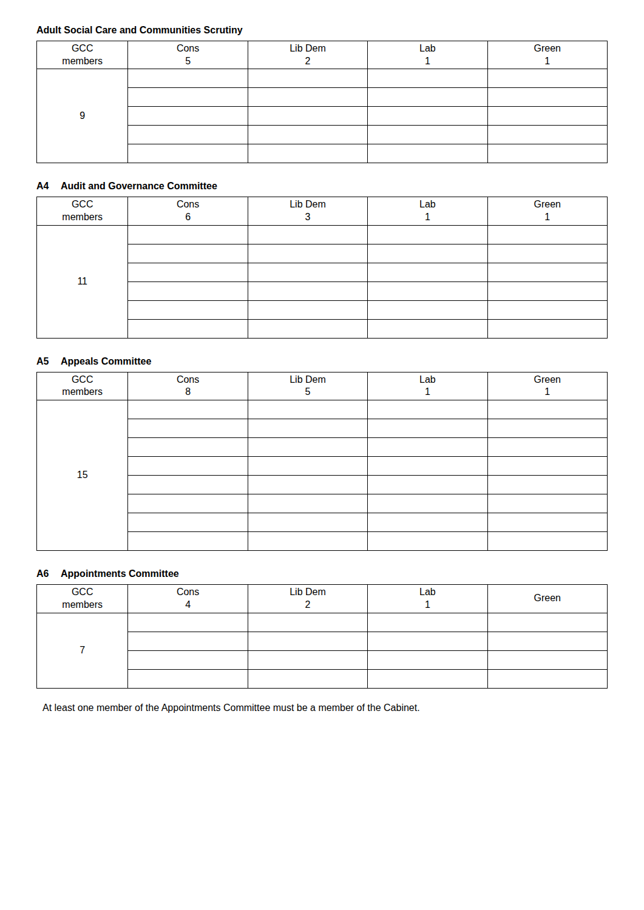Adult Social Care and Communities Scrutiny
| GCC members | Cons 5 | Lib Dem 2 | Lab 1 | Green 1 |
| --- | --- | --- | --- | --- |
| 9 | | | | |
A4 Audit and Governance Committee
| GCC members | Cons 6 | Lib Dem 3 | Lab 1 | Green 1 |
| --- | --- | --- | --- | --- |
| 11 | | | | |
A5 Appeals Committee
| GCC members | Cons 8 | Lib Dem 5 | Lab 1 | Green 1 |
| --- | --- | --- | --- | --- |
| 15 | | | | |
A6 Appointments Committee
| GCC members | Cons 4 | Lib Dem 2 | Lab 1 | Green |
| --- | --- | --- | --- | --- |
| 7 | | | | |
At least one member of the Appointments Committee must be a member of the Cabinet.